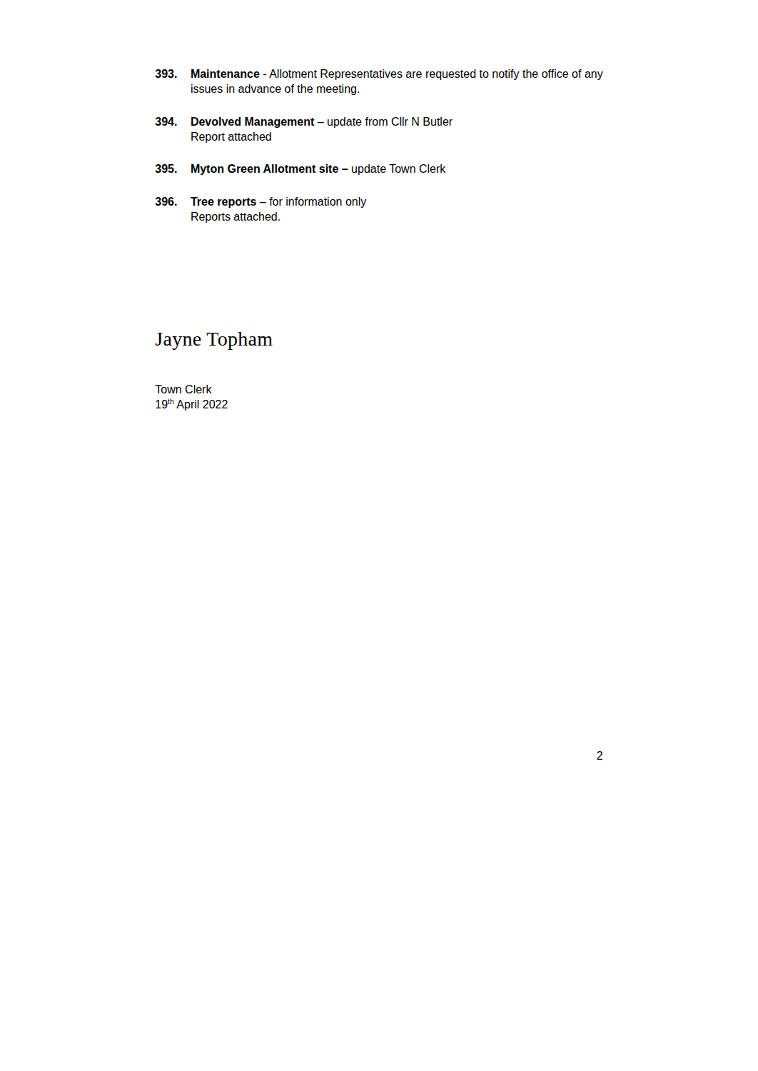393. Maintenance - Allotment Representatives are requested to notify the office of any issues in advance of the meeting.
394. Devolved Management – update from Cllr N Butler Report attached
395. Myton Green Allotment site – update Town Clerk
396. Tree reports – for information only Reports attached.
Jayne Topham
Town Clerk
19th April 2022
2